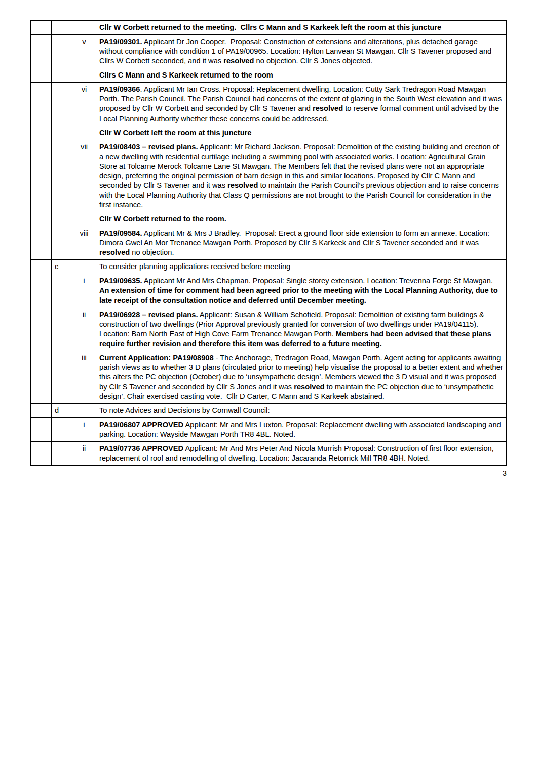| | | | Cllr W Corbett returned to the meeting. Cllrs C Mann and S Karkeek left the room at this juncture |
| | | v | PA19/09301. Applicant Dr Jon Cooper. Proposal: Construction of extensions and alterations, plus detached garage without compliance with condition 1 of PA19/00965. Location: Hylton Lanvean St Mawgan. Cllr S Tavener proposed and Cllrs W Corbett seconded, and it was resolved no objection. Cllr S Jones objected. |
| | | | Cllrs C Mann and S Karkeek returned to the room |
| | | vi | PA19/09366 . Applicant Mr Ian Cross. Proposal: Replacement dwelling. Location: Cutty Sark Tredragon Road Mawgan Porth. The Parish Council. The Parish Council had concerns of the extent of glazing in the South West elevation and it was proposed by Cllr W Corbett and seconded by Cllr S Tavener and resolved to reserve formal comment until advised by the Local Planning Authority whether these concerns could be addressed. |
| | | | Cllr W Corbett left the room at this juncture |
| | | vii | PA19/08403 – revised plans. Applicant: Mr Richard Jackson. Proposal: Demolition of the existing building and erection of a new dwelling with residential curtilage including a swimming pool with associated works. Location: Agricultural Grain Store at Tolcarne Merock Tolcarne Lane St Mawgan. The Members felt that the revised plans were not an appropriate design, preferring the original permission of barn design in this and similar locations. Proposed by Cllr C Mann and seconded by Cllr S Tavener and it was resolved to maintain the Parish Council’s previous objection and to raise concerns with the Local Planning Authority that Class Q permissions are not brought to the Parish Council for consideration in the first instance. |
| | | | Cllr W Corbett returned to the room. |
| | | viii | PA19/09584. Applicant Mr & Mrs J Bradley. Proposal: Erect a ground floor side extension to form an annexe. Location: Dimora Gwel An Mor Trenance Mawgan Porth. Proposed by Cllr S Karkeek and Cllr S Tavener seconded and it was resolved no objection. |
| | c | | To consider planning applications received before meeting |
| | | i | PA19/09635. Applicant Mr And Mrs Chapman. Proposal: Single storey extension. Location: Trevenna Forge St Mawgan. An extension of time for comment had been agreed prior to the meeting with the Local Planning Authority, due to late receipt of the consultation notice and deferred until December meeting. |
| | | ii | PA19/06928 – revised plans. Applicant: Susan & William Schofield. Proposal: Demolition of existing farm buildings & construction of two dwellings (Prior Approval previously granted for conversion of two dwellings under PA19/04115). Location: Barn North East of High Cove Farm Trenance Mawgan Porth. Members had been advised that these plans require further revision and therefore this item was deferred to a future meeting. |
| | | iii | Current Application: PA19/08908 - The Anchorage, Tredragon Road, Mawgan Porth. Agent acting for applicants awaiting parish views as to whether 3 D plans (circulated prior to meeting) help visualise the proposal to a better extent and whether this alters the PC objection (October) due to ‘unsympathetic design’. Members viewed the 3 D visual and it was proposed by Cllr S Tavener and seconded by Cllr S Jones and it was resolved to maintain the PC objection due to ‘unsympathetic design’. Chair exercised casting vote. Cllr D Carter, C Mann and S Karkeek abstained. |
| | d | | To note Advices and Decisions by Cornwall Council: |
| | | i | PA19/06807 APPROVED Applicant: Mr and Mrs Luxton. Proposal: Replacement dwelling with associated landscaping and parking. Location: Wayside Mawgan Porth TR8 4BL. Noted. |
| | | ii | PA19/07736 APPROVED Applicant: Mr And Mrs Peter And Nicola Murrish Proposal: Construction of first floor extension, replacement of roof and remodelling of dwelling. Location: Jacaranda Retorrick Mill TR8 4BH. Noted. |
3